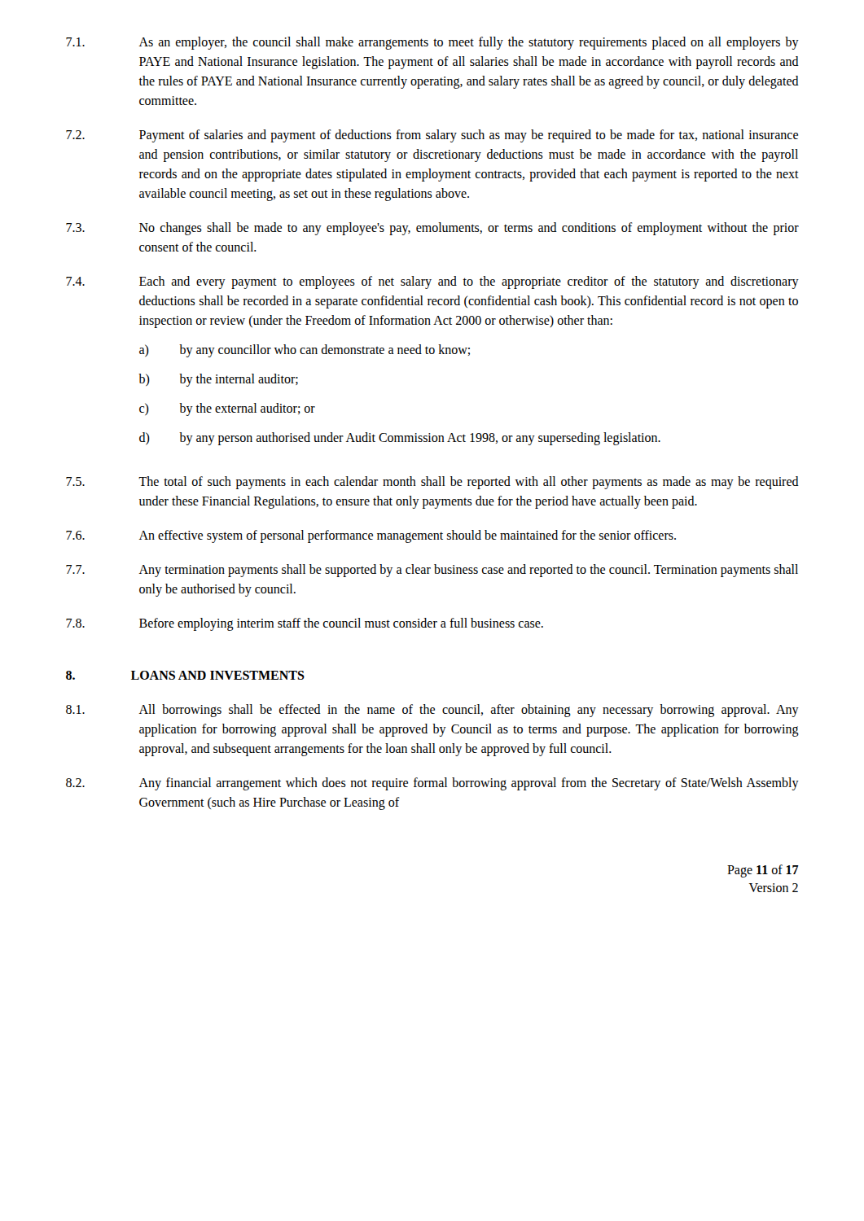7.1.
As an employer, the council shall make arrangements to meet fully the statutory requirements placed on all employers by PAYE and National Insurance legislation. The payment of all salaries shall be made in accordance with payroll records and the rules of PAYE and National Insurance currently operating, and salary rates shall be as agreed by council, or duly delegated committee.
7.2.
Payment of salaries and payment of deductions from salary such as may be required to be made for tax, national insurance and pension contributions, or similar statutory or discretionary deductions must be made in accordance with the payroll records and on the appropriate dates stipulated in employment contracts, provided that each payment is reported to the next available council meeting, as set out in these regulations above.
7.3.
No changes shall be made to any employee's pay, emoluments, or terms and conditions of employment without the prior consent of the council.
7.4.
Each and every payment to employees of net salary and to the appropriate creditor of the statutory and discretionary deductions shall be recorded in a separate confidential record (confidential cash book). This confidential record is not open to inspection or review (under the Freedom of Information Act 2000 or otherwise) other than:
a) by any councillor who can demonstrate a need to know;
b) by the internal auditor;
c) by the external auditor; or
d) by any person authorised under Audit Commission Act 1998, or any superseding legislation.
7.5.
The total of such payments in each calendar month shall be reported with all other payments as made as may be required under these Financial Regulations, to ensure that only payments due for the period have actually been paid.
7.6.
An effective system of personal performance management should be maintained for the senior officers.
7.7.
Any termination payments shall be supported by a clear business case and reported to the council. Termination payments shall only be authorised by council.
7.8.
Before employing interim staff the council must consider a full business case.
8. LOANS AND INVESTMENTS
8.1.
All borrowings shall be effected in the name of the council, after obtaining any necessary borrowing approval. Any application for borrowing approval shall be approved by Council as to terms and purpose. The application for borrowing approval, and subsequent arrangements for the loan shall only be approved by full council.
8.2.
Any financial arrangement which does not require formal borrowing approval from the Secretary of State/Welsh Assembly Government (such as Hire Purchase or Leasing of
Page 11 of 17
Version 2